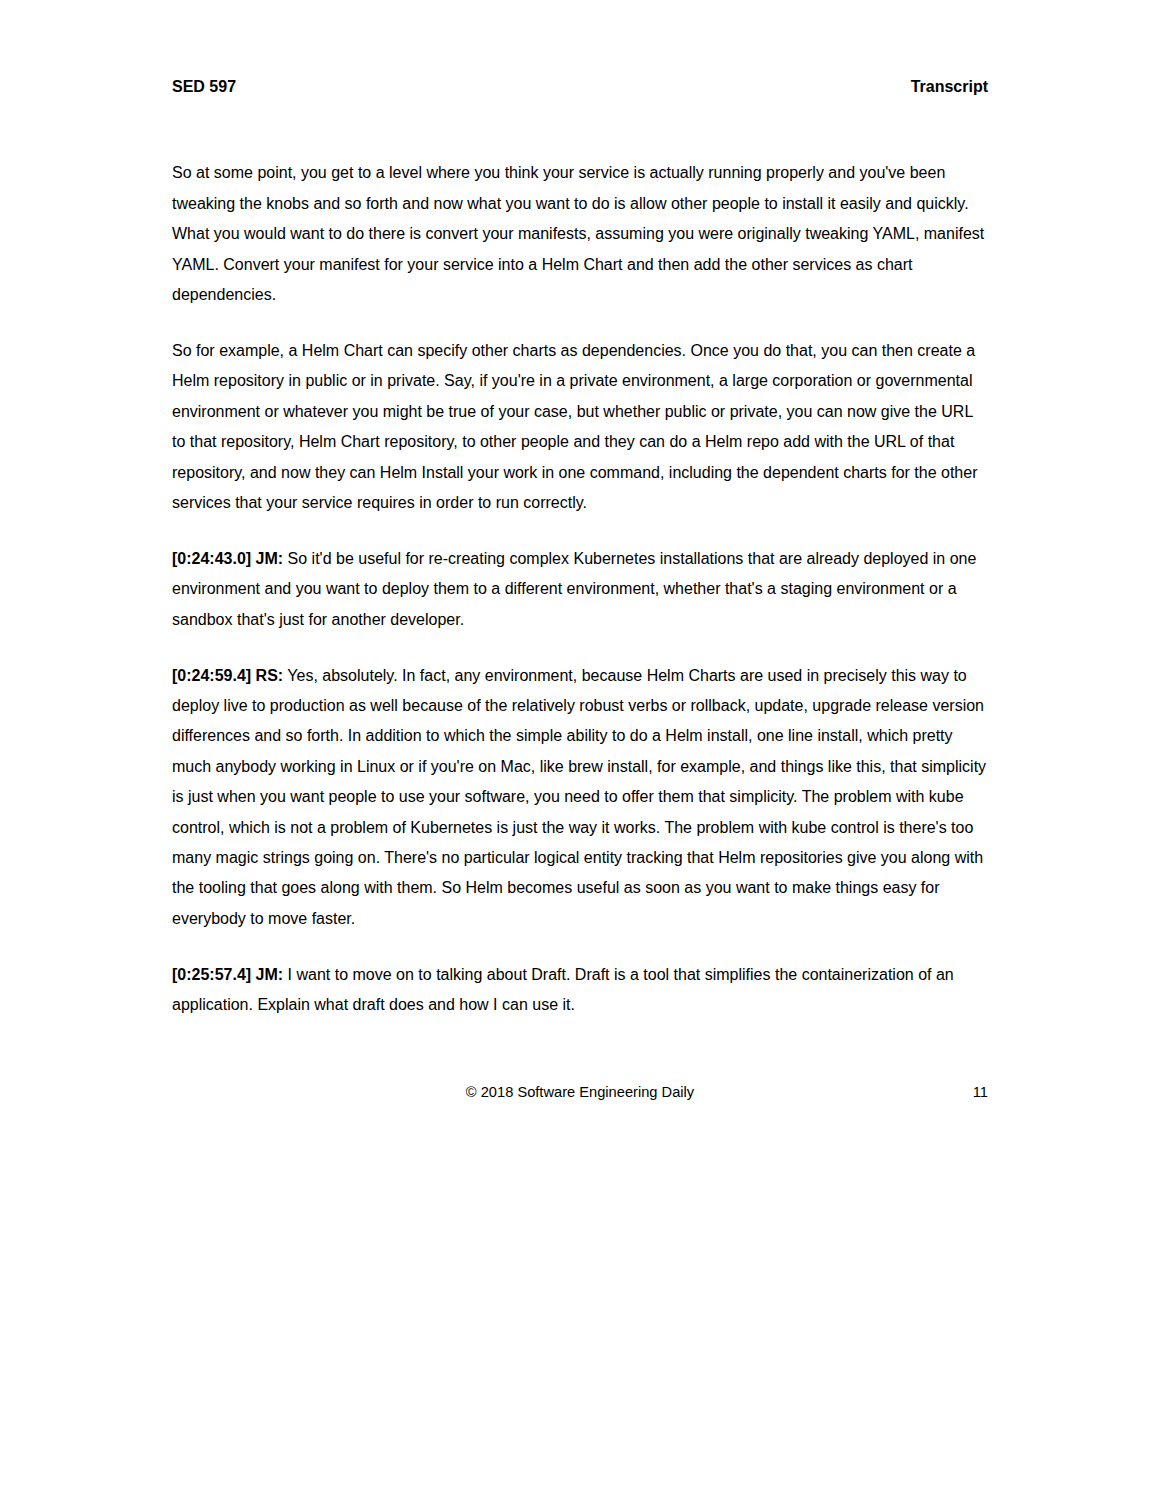SED 597 Transcript
So at some point, you get to a level where you think your service is actually running properly and you've been tweaking the knobs and so forth and now what you want to do is allow other people to install it easily and quickly. What you would want to do there is convert your manifests, assuming you were originally tweaking YAML, manifest YAML. Convert your manifest for your service into a Helm Chart and then add the other services as chart dependencies.
So for example, a Helm Chart can specify other charts as dependencies. Once you do that, you can then create a Helm repository in public or in private. Say, if you're in a private environment, a large corporation or governmental environment or whatever you might be true of your case, but whether public or private, you can now give the URL to that repository, Helm Chart repository, to other people and they can do a Helm repo add with the URL of that repository, and now they can Helm Install your work in one command, including the dependent charts for the other services that your service requires in order to run correctly.
[0:24:43.0] JM: So it'd be useful for re-creating complex Kubernetes installations that are already deployed in one environment and you want to deploy them to a different environment, whether that's a staging environment or a sandbox that's just for another developer.
[0:24:59.4] RS: Yes, absolutely. In fact, any environment, because Helm Charts are used in precisely this way to deploy live to production as well because of the relatively robust verbs or rollback, update, upgrade release version differences and so forth. In addition to which the simple ability to do a Helm install, one line install, which pretty much anybody working in Linux or if you're on Mac, like brew install, for example, and things like this, that simplicity is just when you want people to use your software, you need to offer them that simplicity. The problem with kube control, which is not a problem of Kubernetes is just the way it works. The problem with kube control is there's too many magic strings going on. There's no particular logical entity tracking that Helm repositories give you along with the tooling that goes along with them. So Helm becomes useful as soon as you want to make things easy for everybody to move faster.
[0:25:57.4] JM: I want to move on to talking about Draft. Draft is a tool that simplifies the containerization of an application. Explain what draft does and how I can use it.
© 2018 Software Engineering Daily 11